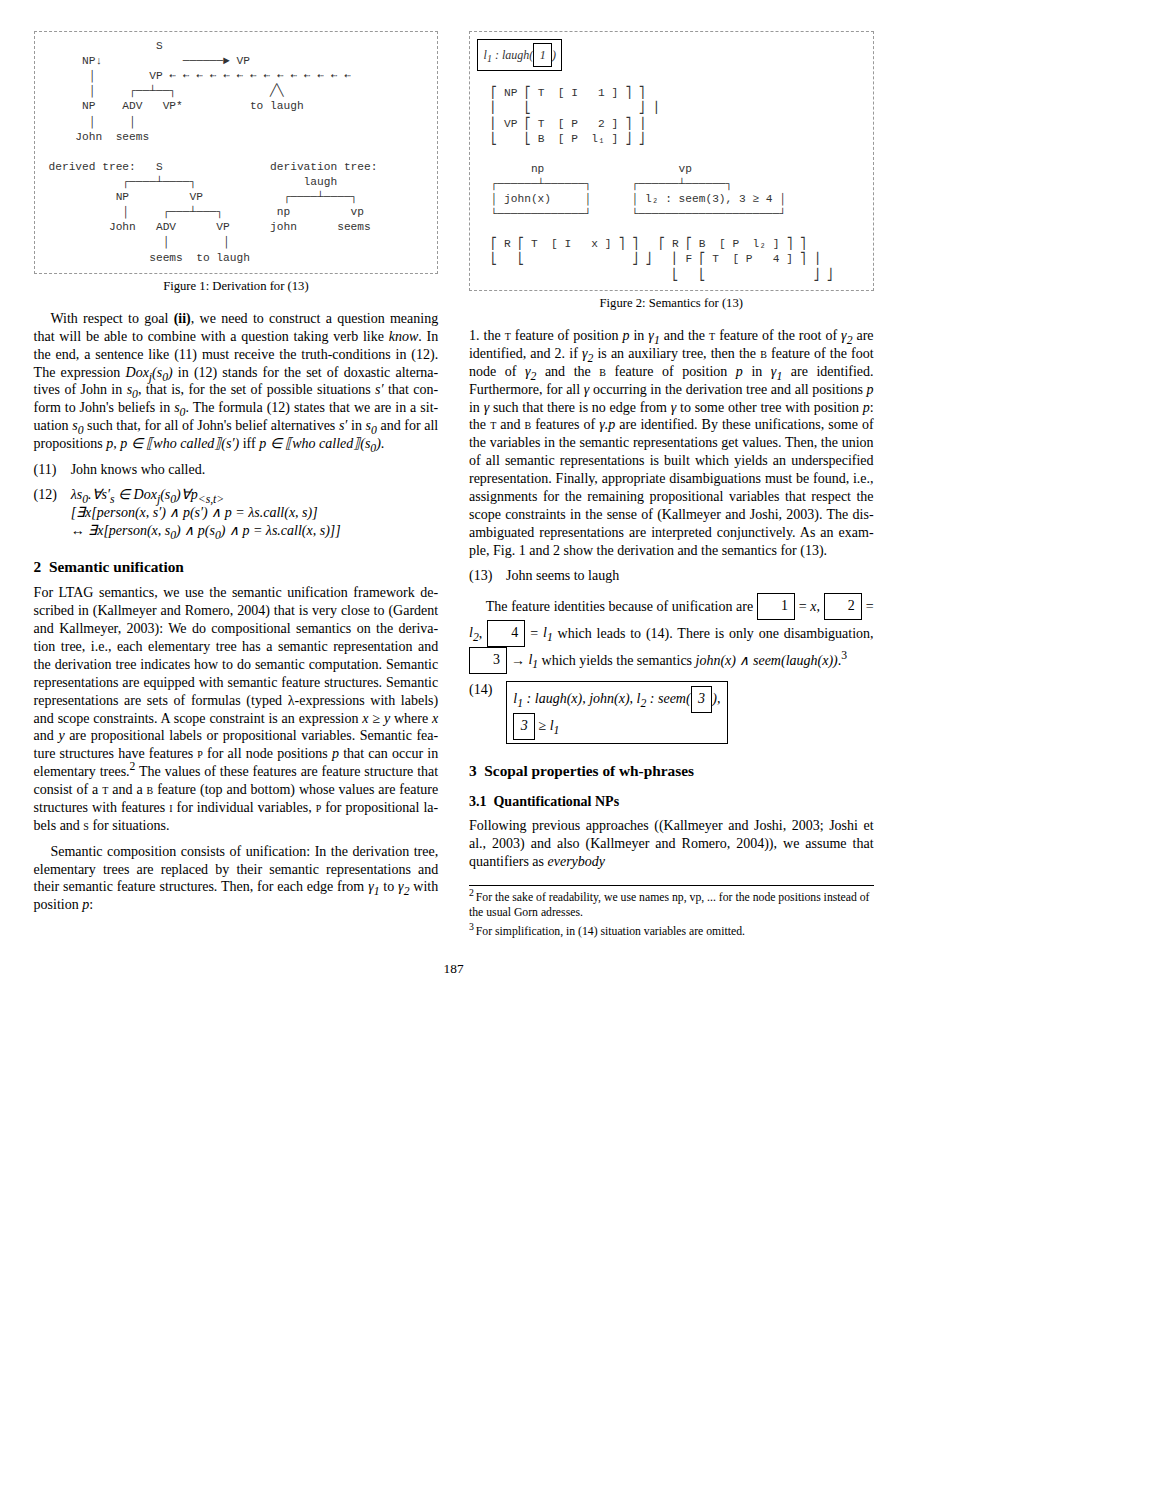S NP↓ ──────► VP │ VP ⇠ ⇠ ⇠ ⇠ ⇠ ⇠ ⇠ ⇠ ⇠ ⇠ ⇠ ⇠ ⇠ ⇠ │ ┌──┴──┐ ╱╲ NP ADV VP* to laugh │ │ John seems derived tree: S derivation tree: ┌────┴────┐ laugh NP VP ┌────┴────┐ │ ┌───┴───┐ np vp John ADV VP john seems │ │ seems to laugh
Figure 1: Derivation for (13)
With respect to goal (ii), we need to construct a question meaning that will be able to combine with a question taking verb like know. In the end, a sentence like (11) must receive the truth-conditions in (12). The expression Doxj(s0) in (12) stands for the set of doxastic alternatives of John in s0, that is, for the set of possible situations s′ that conform to John's beliefs in s0. The formula (12) states that we are in a situation s0 such that, for all of John's belief alternatives s′ in s0 and for all propositions p, p ∈ ⟦who called⟧(s′) iff p ∈ ⟦who called⟧(s0).
(11) John knows who called.
(12) λs0.∀s′s ∈ Doxj(s0)∀p<s,t>
[∃x[person(x, s′) ∧ p(s′) ∧ p = λs.call(x, s)]
↔ ∃x[person(x, s0) ∧ p(s0) ∧ p = λs.call(x, s)]]
2 Semantic unification
For LTAG semantics, we use the semantic unification framework described in (Kallmeyer and Romero, 2004) that is very close to (Gardent and Kallmeyer, 2003): We do compositional semantics on the derivation tree, i.e., each elementary tree has a semantic representation and the derivation tree indicates how to do semantic computation. Semantic representations are equipped with semantic feature structures. Semantic representations are sets of formulas (typed λ-expressions with labels) and scope constraints. A scope constraint is an expression x ≥ y where x and y are propositional labels or propositional variables. Semantic feature structures have features p for all node positions p that can occur in elementary trees.2 The values of these features are feature structure that consist of a t and a b feature (top and bottom) whose values are feature structures with features i for individual variables, p for propositional labels and s for situations.
Semantic composition consists of unification: In the derivation tree, elementary trees are replaced by their semantic representations and their semantic feature structures. Then, for each edge from γ1 to γ2 with position p:
l1 : laugh(1)
⎡ NP ⎡ T [ I 1 ] ⎤ ⎤ ⎢ ⎣ ⎦ ⎥ ⎢ VP ⎡ T [ P 2 ] ⎤ ⎥ ⎣ ⎣ B [ P l₁ ] ⎦ ⎦ np vp ┌──────┴──────┐ ┌──────┴──────┐ │ john(x) │ │ l₂ : seem(3), 3 ≥ 4 │ └─────────────┘ └─────────────────────┘ ⎡ R ⎡ T [ I x ] ⎤ ⎤ ⎡ R ⎡ B [ P l₂ ] ⎤ ⎤ ⎣ ⎣ ⎦ ⎦ ⎢ F ⎡ T [ P 4 ] ⎤ ⎥ ⎣ ⎣ ⎦ ⎦
Figure 2: Semantics for (13)
1. the t feature of position p in γ1 and the t feature of the root of γ2 are identified, and 2. if γ2 is an auxiliary tree, then the b feature of the foot node of γ2 and the b feature of position p in γ1 are identified. Furthermore, for all γ occurring in the derivation tree and all positions p in γ such that there is no edge from γ to some other tree with position p: the t and b features of γ.p are identified. By these unifications, some of the variables in the semantic representations get values. Then, the union of all semantic representations is built which yields an underspecified representation. Finally, appropriate disambiguations must be found, i.e., assignments for the remaining propositional variables that respect the scope constraints in the sense of (Kallmeyer and Joshi, 2003). The disambiguated representations are interpreted conjunctively. As an example, Fig. 1 and 2 show the derivation and the semantics for (13).
(13) John seems to laugh
The feature identities because of unification are 1 = x, 2 = l2, 4 = l1 which leads to (14). There is only one disambiguation, 3 → l1 which yields the semantics john(x) ∧ seem(laugh(x)).3
(14) l1 : laugh(x), john(x), l2 : seem(3),
3 ≥ l1
3 Scopal properties of wh-phrases
3.1 Quantificational NPs
Following previous approaches ((Kallmeyer and Joshi, 2003; Joshi et al., 2003) and also (Kallmeyer and Romero, 2004)), we assume that quantifiers as everybody
2For the sake of readability, we use names np, vp, ... for the node positions instead of the usual Gorn adresses.
3For simplification, in (14) situation variables are omitted.
187